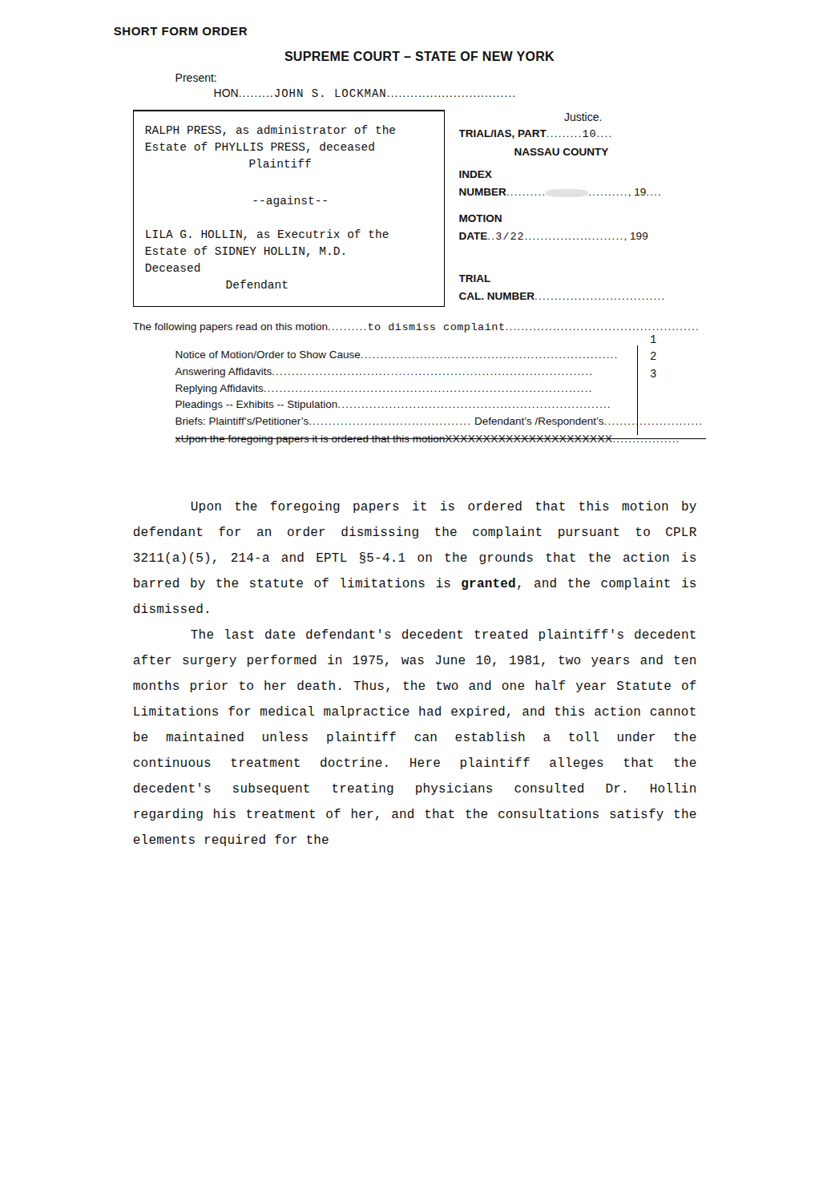SHORT FORM ORDER
SUPREME COURT – STATE OF NEW YORK
Present:
HON......... JOHN S. LOCKMAN.................................
RALPH PRESS, as administrator of the Estate of PHYLLIS PRESS, deceased
Plaintiff
--against--
LILA G. HOLLIN, as Executrix of the Estate of SIDNEY HOLLIN, M.D. Deceased
Defendant
Justice.
TRIAL/IAS, PART......... 10....
NASSAU COUNTY
INDEX
NUMBER.......... .........., 19....
MOTION
DATE.. 3/22........................., 199
TRIAL
CAL. NUMBER.................................
The following papers read on this motion.......... to dismiss complaint.................................................
1
2
3
Notice of Motion/Order to Show Cause.................................................................
Answering Affidavits.................................................................................
Replying Affidavits...................................................................................
Pleadings -- Exhibits -- Stipulation.....................................................................
Briefs: Plaintiff’s/Petitioner’s......................................... Defendant’s /Respondent’s.........................
x Upon the foregoing papers it is ordered that this motionXXXXXXXXXXXXXXXXXXXXXX.................
Upon the foregoing papers it is ordered that this motion by defendant for an order dismissing the complaint pursuant to CPLR 3211(a)(5), 214-a and EPTL §5-4.1 on the grounds that the action is barred by the statute of limitations is granted, and the complaint is dismissed.
The last date defendant's decedent treated plaintiff's decedent after surgery performed in 1975, was June 10, 1981, two years and ten months prior to her death. Thus, the two and one half year Statute of Limitations for medical malpractice had expired, and this action cannot be maintained unless plaintiff can establish a toll under the continuous treatment doctrine. Here plaintiff alleges that the decedent's subsequent treating physicians consulted Dr. Hollin regarding his treatment of her, and that the consultations satisfy the elements required for the